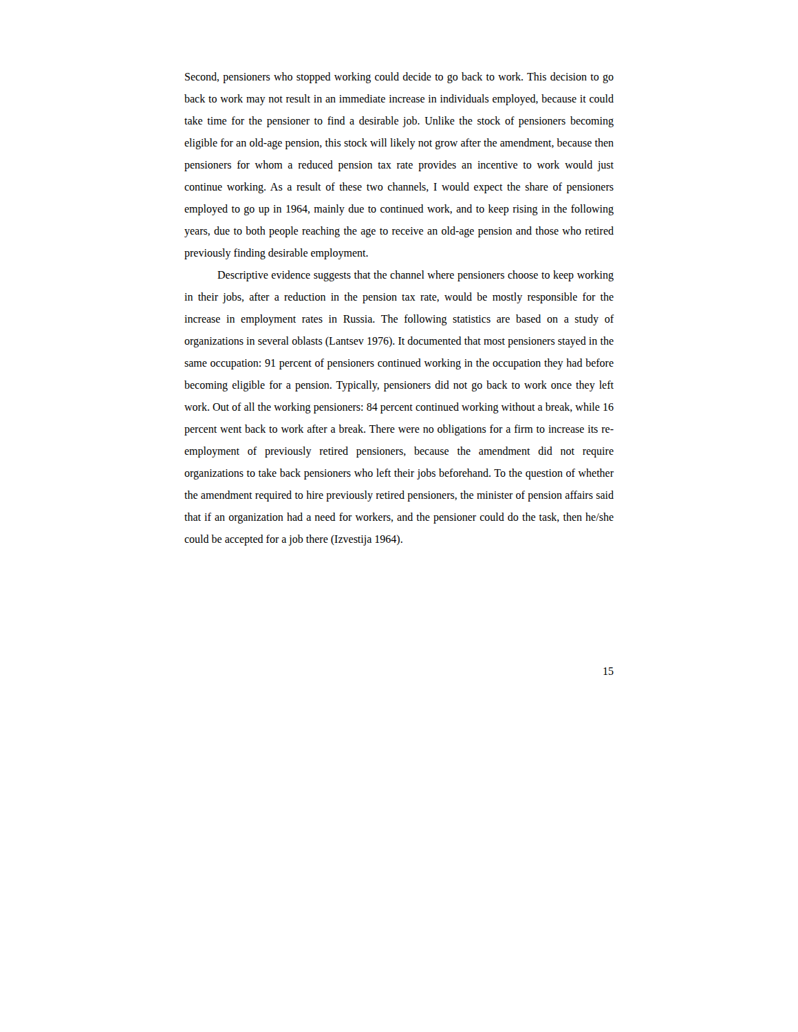Second, pensioners who stopped working could decide to go back to work. This decision to go back to work may not result in an immediate increase in individuals employed, because it could take time for the pensioner to find a desirable job. Unlike the stock of pensioners becoming eligible for an old-age pension, this stock will likely not grow after the amendment, because then pensioners for whom a reduced pension tax rate provides an incentive to work would just continue working. As a result of these two channels, I would expect the share of pensioners employed to go up in 1964, mainly due to continued work, and to keep rising in the following years, due to both people reaching the age to receive an old-age pension and those who retired previously finding desirable employment.
Descriptive evidence suggests that the channel where pensioners choose to keep working in their jobs, after a reduction in the pension tax rate, would be mostly responsible for the increase in employment rates in Russia. The following statistics are based on a study of organizations in several oblasts (Lantsev 1976). It documented that most pensioners stayed in the same occupation: 91 percent of pensioners continued working in the occupation they had before becoming eligible for a pension. Typically, pensioners did not go back to work once they left work. Out of all the working pensioners: 84 percent continued working without a break, while 16 percent went back to work after a break. There were no obligations for a firm to increase its re-employment of previously retired pensioners, because the amendment did not require organizations to take back pensioners who left their jobs beforehand. To the question of whether the amendment required to hire previously retired pensioners, the minister of pension affairs said that if an organization had a need for workers, and the pensioner could do the task, then he/she could be accepted for a job there (Izvestija 1964).
15